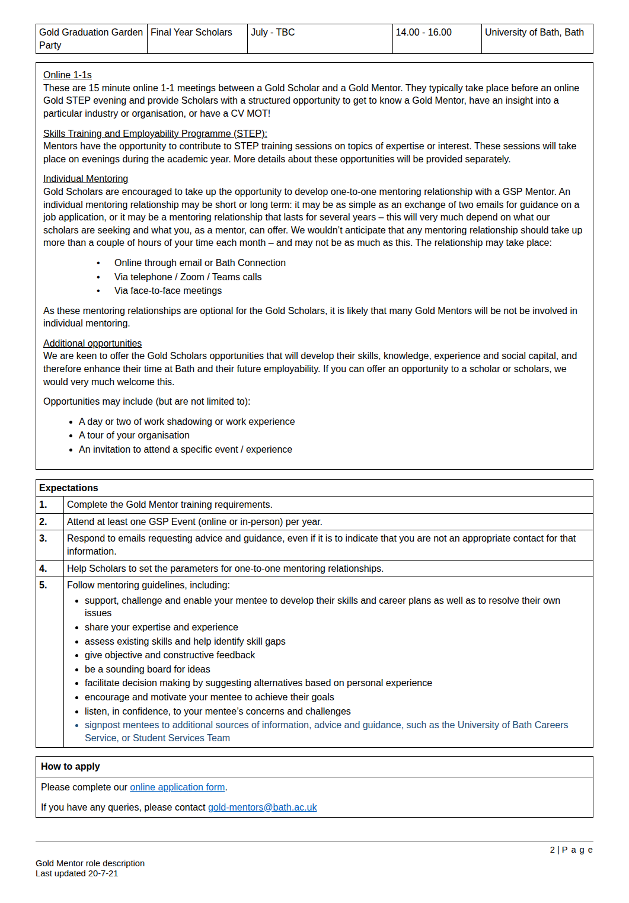| Gold Graduation Garden Party | Final Year Scholars | July - TBC | 14.00 - 16.00 | University of Bath, Bath |
Online 1-1s
These are 15 minute online 1-1 meetings between a Gold Scholar and a Gold Mentor. They typically take place before an online Gold STEP evening and provide Scholars with a structured opportunity to get to know a Gold Mentor, have an insight into a particular industry or organisation, or have a CV MOT!
Skills Training and Employability Programme (STEP):
Mentors have the opportunity to contribute to STEP training sessions on topics of expertise or interest. These sessions will take place on evenings during the academic year. More details about these opportunities will be provided separately.
Individual Mentoring
Gold Scholars are encouraged to take up the opportunity to develop one-to-one mentoring relationship with a GSP Mentor. An individual mentoring relationship may be short or long term: it may be as simple as an exchange of two emails for guidance on a job application, or it may be a mentoring relationship that lasts for several years – this will very much depend on what our scholars are seeking and what you, as a mentor, can offer. We wouldn’t anticipate that any mentoring relationship should take up more than a couple of hours of your time each month – and may not be as much as this. The relationship may take place:
Online through email or Bath Connection
Via telephone / Zoom / Teams calls
Via face-to-face meetings
As these mentoring relationships are optional for the Gold Scholars, it is likely that many Gold Mentors will be not be involved in individual mentoring.
Additional opportunities
We are keen to offer the Gold Scholars opportunities that will develop their skills, knowledge, experience and social capital, and therefore enhance their time at Bath and their future employability. If you can offer an opportunity to a scholar or scholars, we would very much welcome this.
Opportunities may include (but are not limited to):
A day or two of work shadowing or work experience
A tour of your organisation
An invitation to attend a specific event / experience
| Expectations |
| 1. | Complete the Gold Mentor training requirements. |
| 2. | Attend at least one GSP Event (online or in-person) per year. |
| 3. | Respond to emails requesting advice and guidance, even if it is to indicate that you are not an appropriate contact for that information. |
| 4. | Help Scholars to set the parameters for one-to-one mentoring relationships. |
| 5. | Follow mentoring guidelines, including: support, challenge and enable your mentee to develop their skills and career plans as well as to resolve their own issues share your expertise and experience assess existing skills and help identify skill gaps give objective and constructive feedback be a sounding board for ideas facilitate decision making by suggesting alternatives based on personal experience encourage and motivate your mentee to achieve their goals listen, in confidence, to your mentee’s concerns and challenges signpost mentees to additional sources of information, advice and guidance, such as the University of Bath Careers Service, or Student Services Team |
| How to apply |
| Please complete our online application form . If you have any queries, please contact gold-mentors@bath.ac.uk |
2 | P a g e
Gold Mentor role description
Last updated 20-7-21